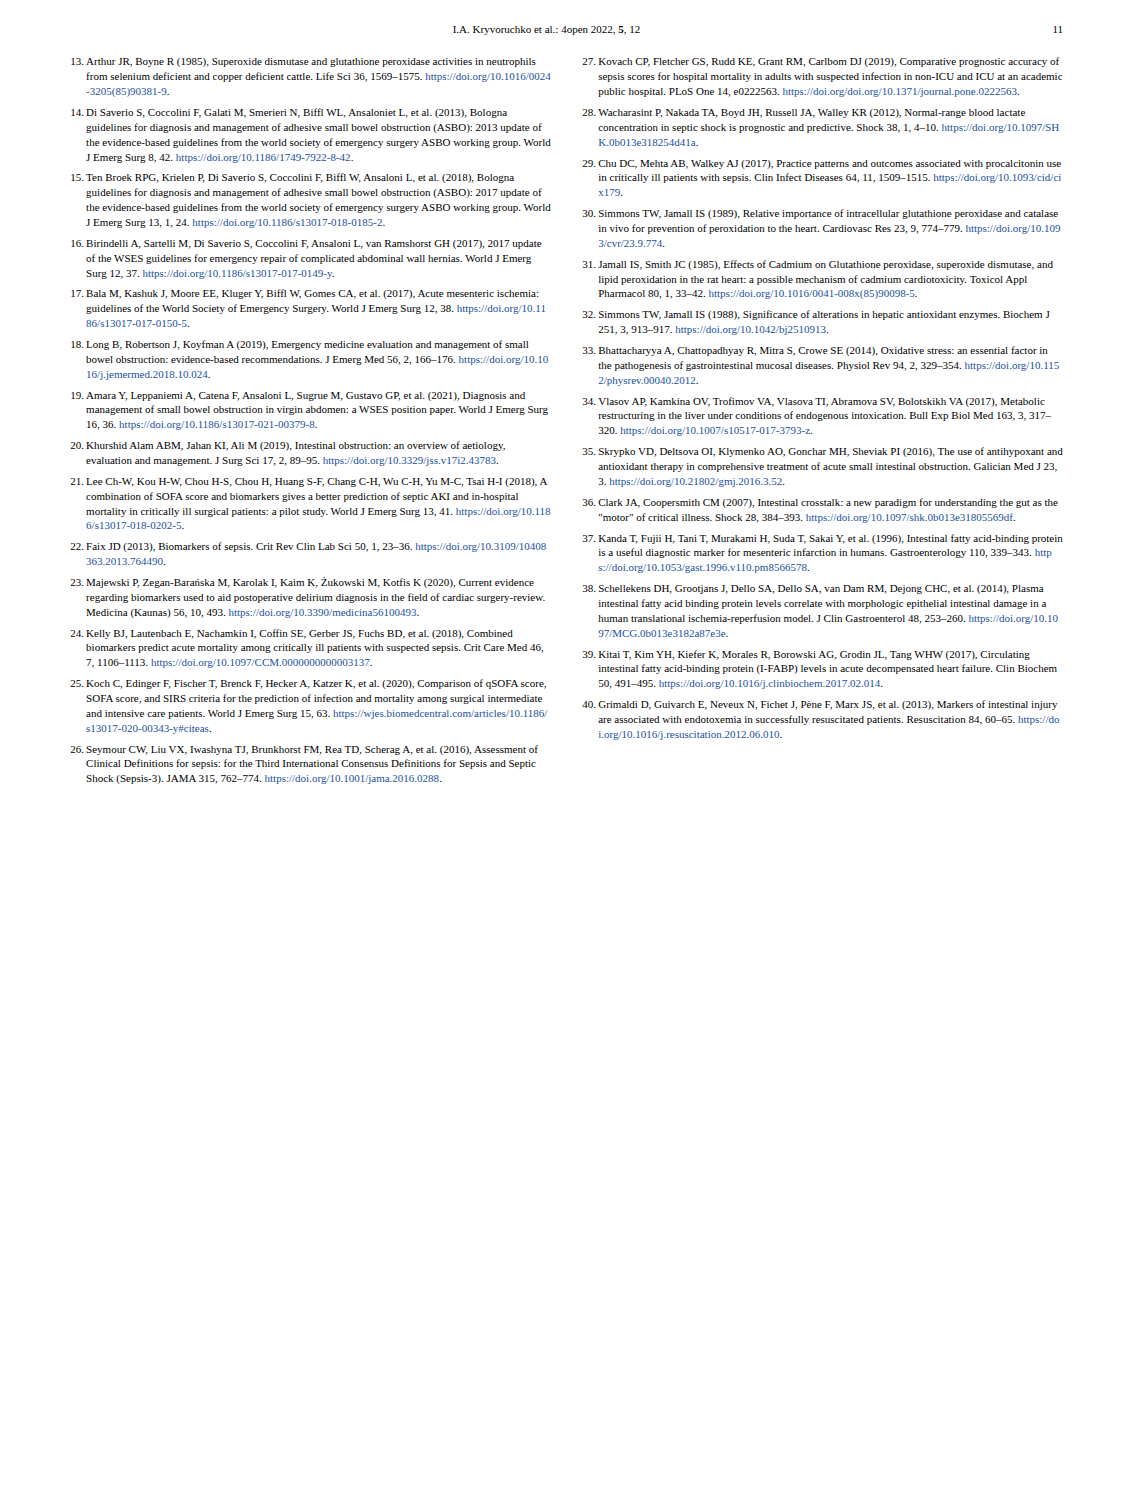I.A. Kryvoruchko et al.: 4open 2022, 5, 12
11
Arthur JR, Boyne R (1985), Superoxide dismutase and glutathione peroxidase activities in neutrophils from selenium deficient and copper deficient cattle. Life Sci 36, 1569–1575. https://doi.org/10.1016/0024-3205(85)90381-9.
Di Saverio S, Coccolini F, Galati M, Smerieri N, Biffl WL, Ansaloniet L, et al. (2013), Bologna guidelines for diagnosis and management of adhesive small bowel obstruction (ASBO): 2013 update of the evidence-based guidelines from the world society of emergency surgery ASBO working group. World J Emerg Surg 8, 42. https://doi.org/10.1186/1749-7922-8-42.
Ten Broek RPG, Krielen P, Di Saverio S, Coccolini F, Biffl W, Ansaloni L, et al. (2018), Bologna guidelines for diagnosis and management of adhesive small bowel obstruction (ASBO): 2017 update of the evidence-based guidelines from the world society of emergency surgery ASBO working group. World J Emerg Surg 13, 1, 24. https://doi.org/10.1186/s13017-018-0185-2.
Birindelli A, Sartelli M, Di Saverio S, Coccolini F, Ansaloni L, van Ramshorst GH (2017), 2017 update of the WSES guidelines for emergency repair of complicated abdominal wall hernias. World J Emerg Surg 12, 37. https://doi.org/10.1186/s13017-017-0149-y.
Bala M, Kashuk J, Moore EE, Kluger Y, Biffl W, Gomes CA, et al. (2017), Acute mesenteric ischemia: guidelines of the World Society of Emergency Surgery. World J Emerg Surg 12, 38. https://doi.org/10.1186/s13017-017-0150-5.
Long B, Robertson J, Koyfman A (2019), Emergency medicine evaluation and management of small bowel obstruction: evidence-based recommendations. J Emerg Med 56, 2, 166–176. https://doi.org/10.1016/j.jemermed.2018.10.024.
Amara Y, Leppaniemi A, Catena F, Ansaloni L, Sugrue M, Gustavo GP, et al. (2021), Diagnosis and management of small bowel obstruction in virgin abdomen: a WSES position paper. World J Emerg Surg 16, 36. https://doi.org/10.1186/s13017-021-00379-8.
Khurshid Alam ABM, Jahan KI, Ali M (2019), Intestinal obstruction: an overview of aetiology, evaluation and management. J Surg Sci 17, 2, 89–95. https://doi.org/10.3329/jss.v17i2.43783.
Lee Ch-W, Kou H-W, Chou H-S, Chou H, Huang S-F, Chang C-H, Wu C-H, Yu M-C, Tsai H-I (2018), A combination of SOFA score and biomarkers gives a better prediction of septic AKI and in-hospital mortality in critically ill surgical patients: a pilot study. World J Emerg Surg 13, 41. https://doi.org/10.1186/s13017-018-0202-5.
Faix JD (2013), Biomarkers of sepsis. Crit Rev Clin Lab Sci 50, 1, 23–36. https://doi.org/10.3109/10408363.2013.764490.
Majewski P, Zegan-Barańska M, Karolak I, Kaim K, Żukowski M, Kotfis K (2020), Current evidence regarding biomarkers used to aid postoperative delirium diagnosis in the field of cardiac surgery-review. Medicina (Kaunas) 56, 10, 493. https://doi.org/10.3390/medicina56100493.
Kelly BJ, Lautenbach E, Nachamkin I, Coffin SE, Gerber JS, Fuchs BD, et al. (2018), Combined biomarkers predict acute mortality among critically ill patients with suspected sepsis. Crit Care Med 46, 7, 1106–1113. https://doi.org/10.1097/CCM.0000000000003137.
Koch C, Edinger F, Fischer T, Brenck F, Hecker A, Katzer K, et al. (2020), Comparison of qSOFA score, SOFA score, and SIRS criteria for the prediction of infection and mortality among surgical intermediate and intensive care patients. World J Emerg Surg 15, 63. https://wjes.biomedcentral.com/articles/10.1186/s13017-020-00343-y#citeas.
Seymour CW, Liu VX, Iwashyna TJ, Brunkhorst FM, Rea TD, Scherag A, et al. (2016), Assessment of Clinical Definitions for sepsis: for the Third International Consensus Definitions for Sepsis and Septic Shock (Sepsis-3). JAMA 315, 762–774. https://doi.org/10.1001/jama.2016.0288.
Kovach CP, Fletcher GS, Rudd KE, Grant RM, Carlbom DJ (2019), Comparative prognostic accuracy of sepsis scores for hospital mortality in adults with suspected infection in non-ICU and ICU at an academic public hospital. PLoS One 14, e0222563. https://doi.org/doi.org/10.1371/journal.pone.0222563.
Wacharasint P, Nakada TA, Boyd JH, Russell JA, Walley KR (2012), Normal-range blood lactate concentration in septic shock is prognostic and predictive. Shock 38, 1, 4–10. https://doi.org/10.1097/SHK.0b013e318254d41a.
Chu DC, Mehta AB, Walkey AJ (2017), Practice patterns and outcomes associated with procalcitonin use in critically ill patients with sepsis. Clin Infect Diseases 64, 11, 1509–1515. https://doi.org/10.1093/cid/cix179.
Simmons TW, Jamall IS (1989), Relative importance of intracellular glutathione peroxidase and catalase in vivo for prevention of peroxidation to the heart. Cardiovasc Res 23, 9, 774–779. https://doi.org/10.1093/cvr/23.9.774.
Jamall IS, Smith JC (1985), Effects of Cadmium on Glutathione peroxidase, superoxide dismutase, and lipid peroxidation in the rat heart: a possible mechanism of cadmium cardiotoxicity. Toxicol Appl Pharmacol 80, 1, 33–42. https://doi.org/10.1016/0041-008x(85)90098-5.
Simmons TW, Jamall IS (1988), Significance of alterations in hepatic antioxidant enzymes. Biochem J 251, 3, 913–917. https://doi.org/10.1042/bj2510913.
Bhattacharyya A, Chattopadhyay R, Mitra S, Crowe SE (2014), Oxidative stress: an essential factor in the pathogenesis of gastrointestinal mucosal diseases. Physiol Rev 94, 2, 329–354. https://doi.org/10.1152/physrev.00040.2012.
Vlasov AP, Kamkina OV, Trofimov VA, Vlasova TI, Abramova SV, Bolotskikh VA (2017), Metabolic restructuring in the liver under conditions of endogenous intoxication. Bull Exp Biol Med 163, 3, 317–320. https://doi.org/10.1007/s10517-017-3793-z.
Skrypko VD, Deltsova OI, Klymenko AO, Gonchar MH, Sheviak PI (2016), The use of antihypoxant and antioxidant therapy in comprehensive treatment of acute small intestinal obstruction. Galician Med J 23, 3. https://doi.org/10.21802/gmj.2016.3.52.
Clark JA, Coopersmith CM (2007), Intestinal crosstalk: a new paradigm for understanding the gut as the "motor" of critical illness. Shock 28, 384–393. https://doi.org/10.1097/shk.0b013e31805569df.
Kanda T, Fujii H, Tani T, Murakami H, Suda T, Sakai Y, et al. (1996), Intestinal fatty acid-binding protein is a useful diagnostic marker for mesenteric infarction in humans. Gastroenterology 110, 339–343. https://doi.org/10.1053/gast.1996.v110.pm8566578.
Schellekens DH, Grootjans J, Dello SA, Dello SA, van Dam RM, Dejong CHC, et al. (2014), Plasma intestinal fatty acid binding protein levels correlate with morphologic epithelial intestinal damage in a human translational ischemia-reperfusion model. J Clin Gastroenterol 48, 253–260. https://doi.org/10.1097/MCG.0b013e3182a87e3e.
Kitai T, Kim YH, Kiefer K, Morales R, Borowski AG, Grodin JL, Tang WHW (2017), Circulating intestinal fatty acid-binding protein (I-FABP) levels in acute decompensated heart failure. Clin Biochem 50, 491–495. https://doi.org/10.1016/j.clinbiochem.2017.02.014.
Grimaldi D, Guivarch E, Neveux N, Fichet J, Pène F, Marx JS, et al. (2013), Markers of intestinal injury are associated with endotoxemia in successfully resuscitated patients. Resuscitation 84, 60–65. https://doi.org/10.1016/j.resuscitation.2012.06.010.